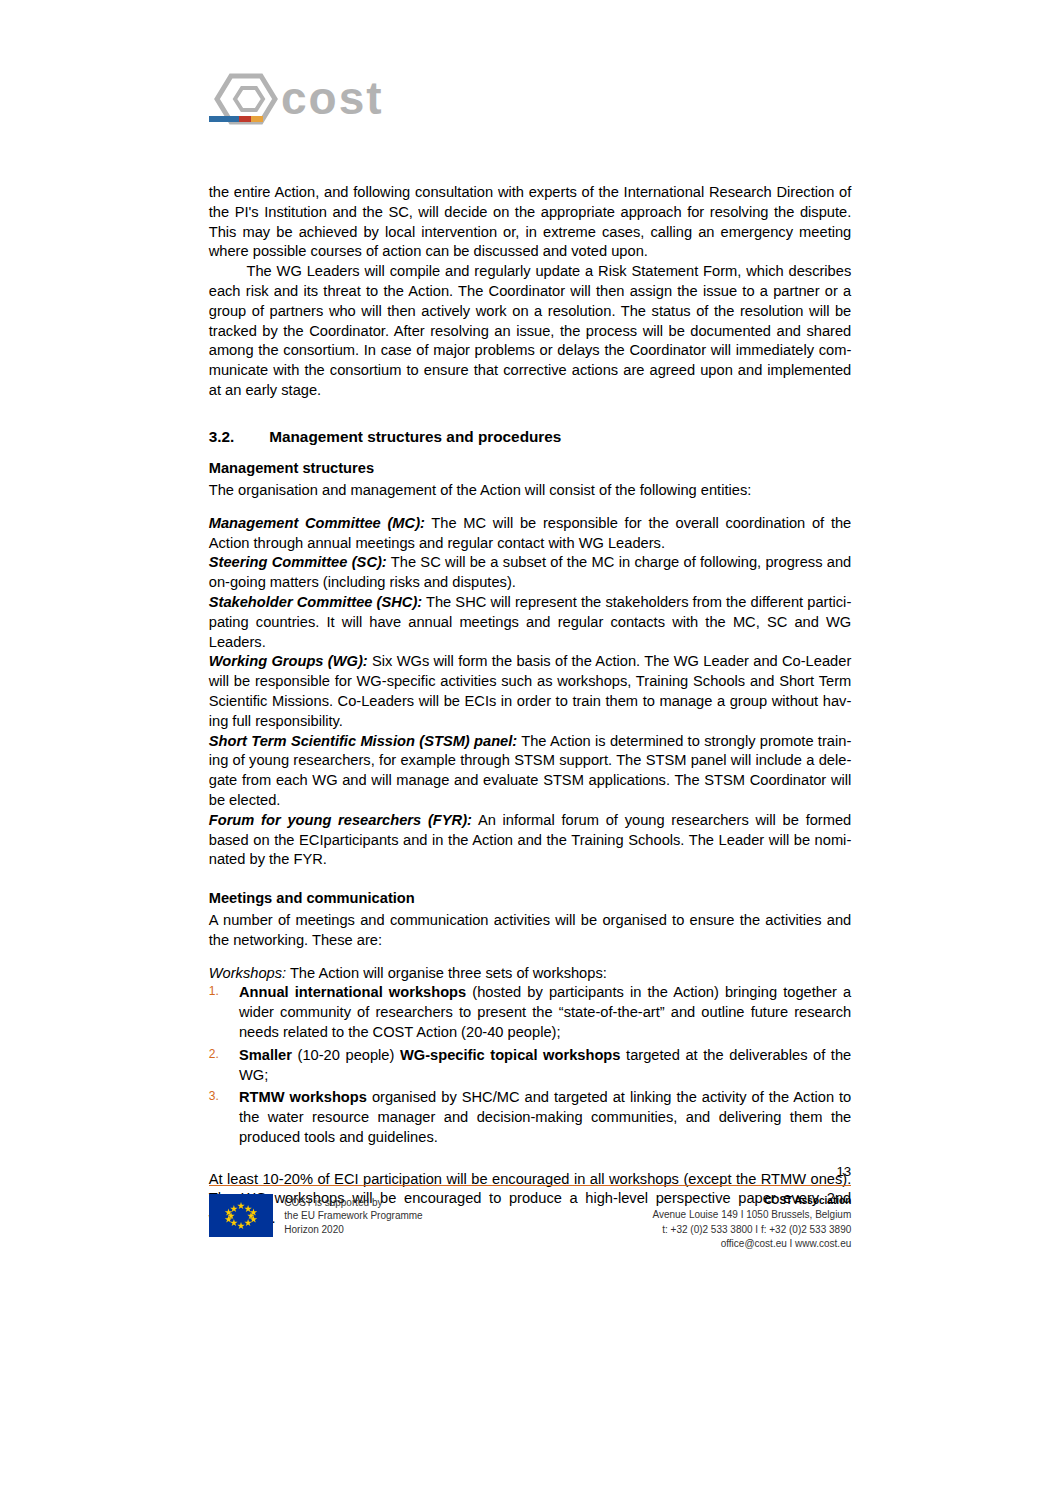cost
the entire Action, and following consultation with experts of the International Research Direction of the PI's Institution and the SC, will decide on the appropriate approach for resolving the dispute. This may be achieved by local intervention or, in extreme cases, calling an emergency meeting where possible courses of action can be discussed and voted upon.
The WG Leaders will compile and regularly update a Risk Statement Form, which describes each risk and its threat to the Action. The Coordinator will then assign the issue to a partner or a group of partners who will then actively work on a resolution. The status of the resolution will be tracked by the Coordinator. After resolving an issue, the process will be documented and shared among the consortium. In case of major problems or delays the Coordinator will immediately communicate with the consortium to ensure that corrective actions are agreed upon and implemented at an early stage.
3.2. Management structures and procedures
Management structures
The organisation and management of the Action will consist of the following entities:
Management Committee (MC): The MC will be responsible for the overall coordination of the Action through annual meetings and regular contact with WG Leaders.
Steering Committee (SC): The SC will be a subset of the MC in charge of following, progress and on-going matters (including risks and disputes).
Stakeholder Committee (SHC): The SHC will represent the stakeholders from the different participating countries. It will have annual meetings and regular contacts with the MC, SC and WG Leaders.
Working Groups (WG): Six WGs will form the basis of the Action. The WG Leader and Co-Leader will be responsible for WG-specific activities such as workshops, Training Schools and Short Term Scientific Missions. Co-Leaders will be ECIs in order to train them to manage a group without having full responsibility.
Short Term Scientific Mission (STSM) panel: The Action is determined to strongly promote training of young researchers, for example through STSM support. The STSM panel will include a delegate from each WG and will manage and evaluate STSM applications. The STSM Coordinator will be elected.
Forum for young researchers (FYR): An informal forum of young researchers will be formed based on the ECIparticipants and in the Action and the Training Schools. The Leader will be nominated by the FYR.
Meetings and communication
A number of meetings and communication activities will be organised to ensure the activities and the networking. These are:
Workshops: The Action will organise three sets of workshops:
Annual international workshops (hosted by participants in the Action) bringing together a wider community of researchers to present the “state-of-the-art” and outline future research needs related to the COST Action (20-40 people);
Smaller (10-20 people) WG-specific topical workshops targeted at the deliverables of the WG;
RTMW workshops organised by SHC/MC and targeted at linking the activity of the Action to the water resource manager and decision-making communities, and delivering them the produced tools and guidelines.
At least 10-20% of ECI participation will be encouraged in all workshops (except the RTMW ones). The WG workshops will be encouraged to produce a high-level perspective paper every 2nd workshop.
13
COST is supported by
the EU Framework Programme
Horizon 2020
COST Association
Avenue Louise 149 I 1050 Brussels, Belgium
t: +32 (0)2 533 3800 I f: +32 (0)2 533 3890
office@cost.eu I www.cost.eu